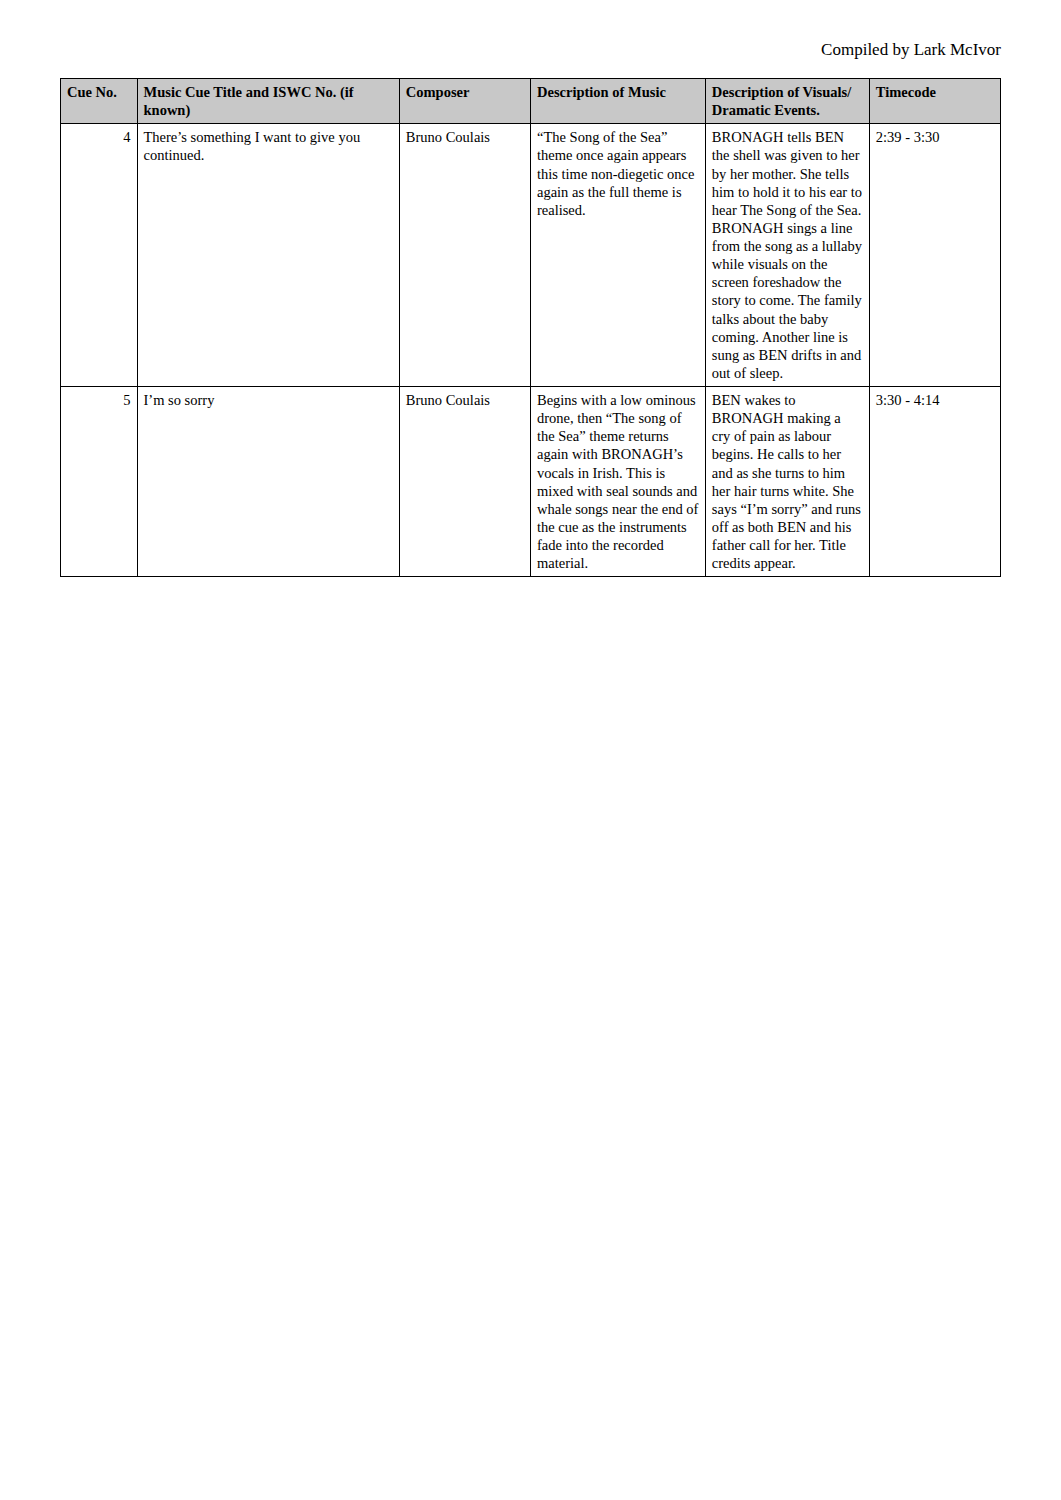Compiled by Lark McIvor
| Cue No. | Music Cue Title and ISWC No. (if known) | Composer | Description of Music | Description of Visuals/ Dramatic Events. | Timecode |
| --- | --- | --- | --- | --- | --- |
| 4 | There’s something I want to give you continued. | Bruno Coulais | “The Song of the Sea” theme once again appears this time non-diegetic once again as the full theme is realised. | BRONAGH tells BEN the shell was given to her by her mother. She tells him to hold it to his ear to hear The Song of the Sea. BRONAGH sings a line from the song as a lullaby while visuals on the screen foreshadow the story to come. The family talks about the baby coming. Another line is sung as BEN drifts in and out of sleep. | 2:39 - 3:30 |
| 5 | I’m so sorry | Bruno Coulais | Begins with a low ominous drone, then “The song of the Sea” theme returns again with BRONAGH’s vocals in Irish. This is mixed with seal sounds and whale songs near the end of the cue as the instruments fade into the recorded material. | BEN wakes to BRONAGH making a cry of pain as labour begins. He calls to her and as she turns to him her hair turns white. She says “I’m sorry” and runs off as both BEN and his father call for her. Title credits appear. | 3:30 - 4:14 |